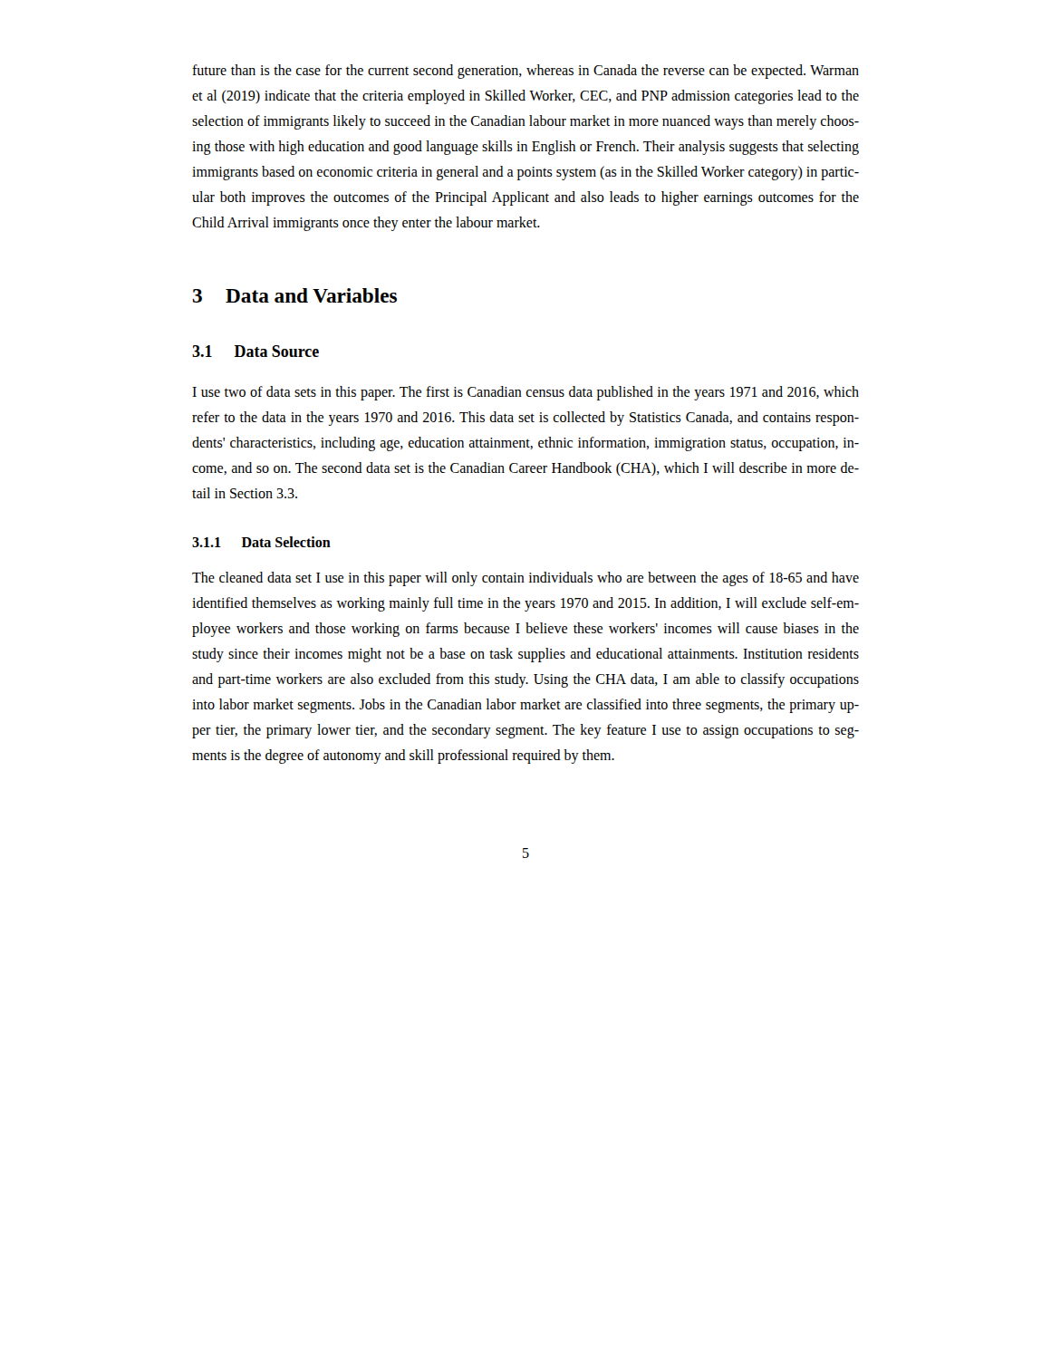future than is the case for the current second generation, whereas in Canada the reverse can be expected. Warman et al (2019) indicate that the criteria employed in Skilled Worker, CEC, and PNP admission categories lead to the selection of immigrants likely to succeed in the Canadian labour market in more nuanced ways than merely choosing those with high education and good language skills in English or French. Their analysis suggests that selecting immigrants based on economic criteria in general and a points system (as in the Skilled Worker category) in particular both improves the outcomes of the Principal Applicant and also leads to higher earnings outcomes for the Child Arrival immigrants once they enter the labour market.
3 Data and Variables
3.1 Data Source
I use two of data sets in this paper. The first is Canadian census data published in the years 1971 and 2016, which refer to the data in the years 1970 and 2016. This data set is collected by Statistics Canada, and contains respondents' characteristics, including age, education attainment, ethnic information, immigration status, occupation, income, and so on. The second data set is the Canadian Career Handbook (CHA), which I will describe in more detail in Section 3.3.
3.1.1 Data Selection
The cleaned data set I use in this paper will only contain individuals who are between the ages of 18-65 and have identified themselves as working mainly full time in the years 1970 and 2015. In addition, I will exclude self-employee workers and those working on farms because I believe these workers' incomes will cause biases in the study since their incomes might not be a base on task supplies and educational attainments. Institution residents and part-time workers are also excluded from this study. Using the CHA data, I am able to classify occupations into labor market segments. Jobs in the Canadian labor market are classified into three segments, the primary upper tier, the primary lower tier, and the secondary segment. The key feature I use to assign occupations to segments is the degree of autonomy and skill professional required by them.
5